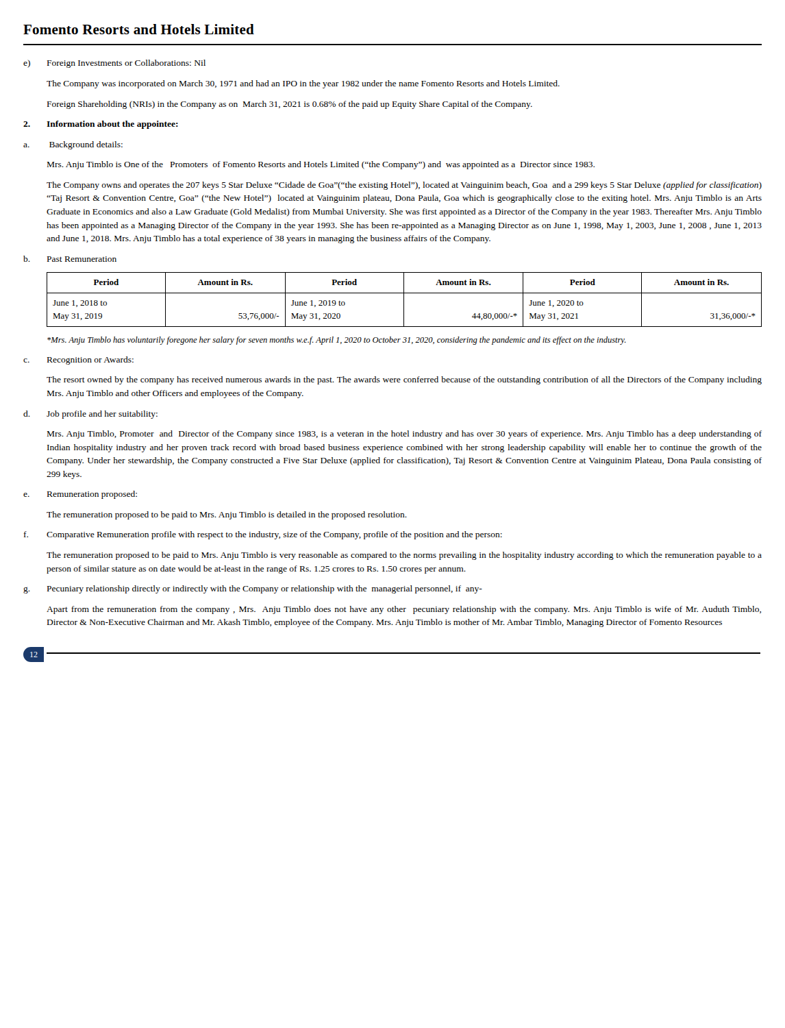Fomento Resorts and Hotels Limited
e)
Foreign Investments or Collaborations: Nil
The Company was incorporated on March 30, 1971 and had an IPO in the year 1982 under the name Fomento Resorts and Hotels Limited.
Foreign Shareholding (NRIs) in the Company as on March 31, 2021 is 0.68% of the paid up Equity Share Capital of the Company.
2.
Information about the appointee:
a.
Background details:
Mrs. Anju Timblo is One of the Promoters of Fomento Resorts and Hotels Limited (“the Company”) and was appointed as a Director since 1983.
The Company owns and operates the 207 keys 5 Star Deluxe “Cidade de Goa”(“the existing Hotel”), located at Vainguinim beach, Goa and a 299 keys 5 Star Deluxe (applied for classification) “Taj Resort & Convention Centre, Goa” (“the New Hotel”) located at Vainguinim plateau, Dona Paula, Goa which is geographically close to the exiting hotel. Mrs. Anju Timblo is an Arts Graduate in Economics and also a Law Graduate (Gold Medalist) from Mumbai University. She was first appointed as a Director of the Company in the year 1983. Thereafter Mrs. Anju Timblo has been appointed as a Managing Director of the Company in the year 1993. She has been re-appointed as a Managing Director as on June 1, 1998, May 1, 2003, June 1, 2008 , June 1, 2013 and June 1, 2018. Mrs. Anju Timblo has a total experience of 38 years in managing the business affairs of the Company.
b.
Past Remuneration
| Period | Amount in Rs. | Period | Amount in Rs. | Period | Amount in Rs. |
| --- | --- | --- | --- | --- | --- |
| June 1, 2018 to May 31, 2019 | 53,76,000/- | June 1, 2019 to May 31, 2020 | 44,80,000/-* | June 1, 2020 to May 31, 2021 | 31,36,000/-* |
*Mrs. Anju Timblo has voluntarily foregone her salary for seven months w.e.f. April 1, 2020 to October 31, 2020, considering the pandemic and its effect on the industry.
c.
Recognition or Awards:
The resort owned by the company has received numerous awards in the past. The awards were conferred because of the outstanding contribution of all the Directors of the Company including Mrs. Anju Timblo and other Officers and employees of the Company.
d.
Job profile and her suitability:
Mrs. Anju Timblo, Promoter and Director of the Company since 1983, is a veteran in the hotel industry and has over 30 years of experience. Mrs. Anju Timblo has a deep understanding of Indian hospitality industry and her proven track record with broad based business experience combined with her strong leadership capability will enable her to continue the growth of the Company. Under her stewardship, the Company constructed a Five Star Deluxe (applied for classification), Taj Resort & Convention Centre at Vainguinim Plateau, Dona Paula consisting of 299 keys.
e.
Remuneration proposed:
The remuneration proposed to be paid to Mrs. Anju Timblo is detailed in the proposed resolution.
f.
Comparative Remuneration profile with respect to the industry, size of the Company, profile of the position and the person:
The remuneration proposed to be paid to Mrs. Anju Timblo is very reasonable as compared to the norms prevailing in the hospitality industry according to which the remuneration payable to a person of similar stature as on date would be at-least in the range of Rs. 1.25 crores to Rs. 1.50 crores per annum.
g.
Pecuniary relationship directly or indirectly with the Company or relationship with the managerial personnel, if any-
Apart from the remuneration from the company , Mrs. Anju Timblo does not have any other pecuniary relationship with the company. Mrs. Anju Timblo is wife of Mr. Auduth Timblo, Director & Non-Executive Chairman and Mr. Akash Timblo, employee of the Company. Mrs. Anju Timblo is mother of Mr. Ambar Timblo, Managing Director of Fomento Resources
12